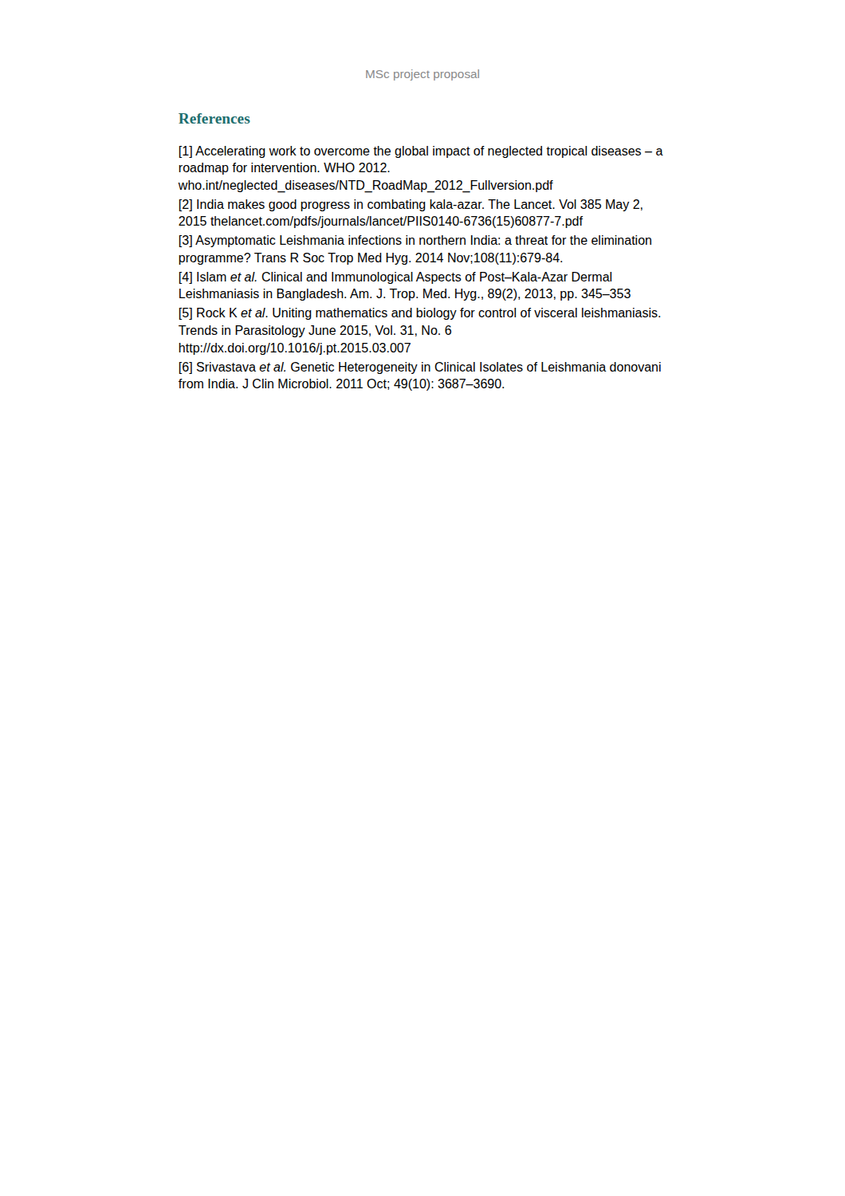MSc project proposal
References
[1] Accelerating work to overcome the global impact of neglected tropical diseases – a roadmap for intervention. WHO 2012. who.int/neglected_diseases/NTD_RoadMap_2012_Fullversion.pdf
[2] India makes good progress in combating kala-azar. The Lancet. Vol 385 May 2, 2015 thelancet.com/pdfs/journals/lancet/PIIS0140-6736(15)60877-7.pdf
[3] Asymptomatic Leishmania infections in northern India: a threat for the elimination programme? Trans R Soc Trop Med Hyg. 2014 Nov;108(11):679-84.
[4] Islam et al. Clinical and Immunological Aspects of Post–Kala-Azar Dermal Leishmaniasis in Bangladesh. Am. J. Trop. Med. Hyg., 89(2), 2013, pp. 345–353
[5] Rock K et al. Uniting mathematics and biology for control of visceral leishmaniasis. Trends in Parasitology June 2015, Vol. 31, No. 6 http://dx.doi.org/10.1016/j.pt.2015.03.007
[6] Srivastava et al. Genetic Heterogeneity in Clinical Isolates of Leishmania donovani from India. J Clin Microbiol. 2011 Oct; 49(10): 3687–3690.